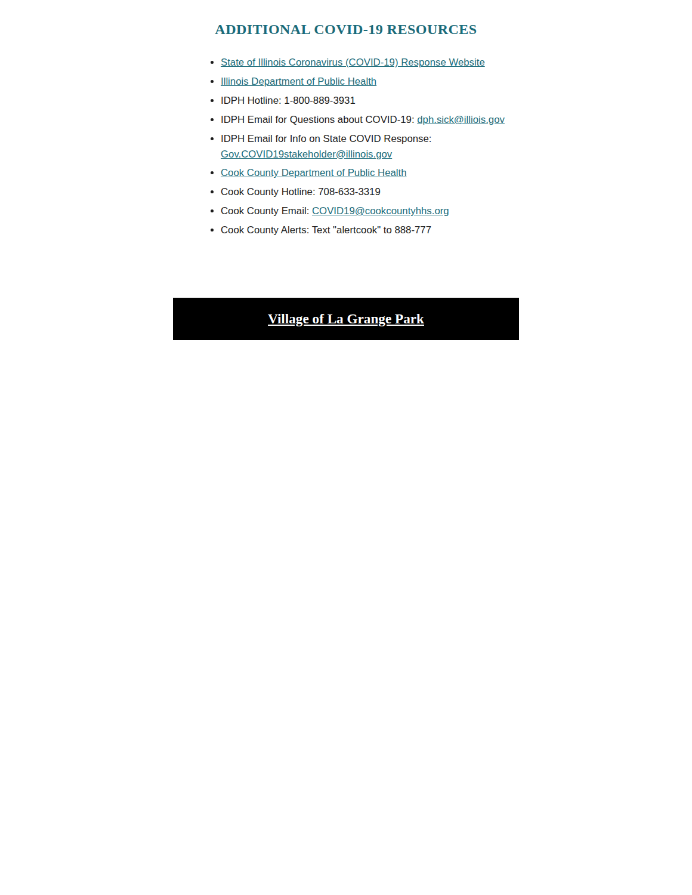ADDITIONAL COVID-19 RESOURCES
State of Illinois Coronavirus (COVID-19) Response Website
Illinois Department of Public Health
IDPH Hotline: 1-800-889-3931
IDPH Email for Questions about COVID-19: dph.sick@illiois.gov
IDPH Email for Info on State COVID Response: Gov.COVID19stakeholder@illinois.gov
Cook County Department of Public Health
Cook County Hotline: 708-633-3319
Cook County Email: COVID19@cookcountyhhs.org
Cook County Alerts: Text "alertcook" to 888-777
Village of La Grange Park